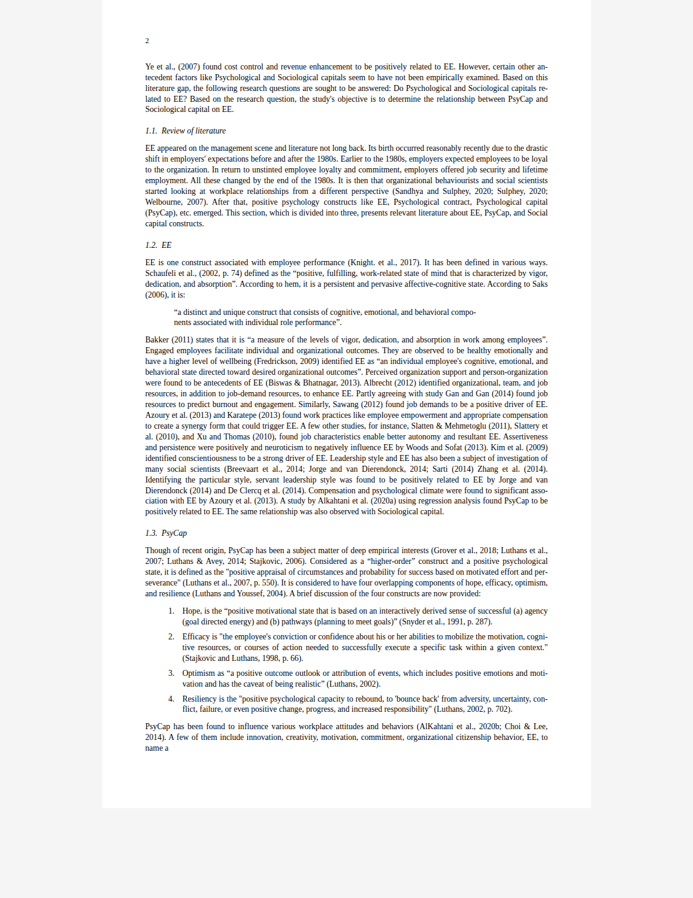2
Ye et al., (2007) found cost control and revenue enhancement to be positively related to EE. However, certain other antecedent factors like Psychological and Sociological capitals seem to have not been empirically examined. Based on this literature gap, the following research questions are sought to be answered: Do Psychological and Sociological capitals related to EE? Based on the research question, the study's objective is to determine the relationship between PsyCap and Sociological capital on EE.
1.1. Review of literature
EE appeared on the management scene and literature not long back. Its birth occurred reasonably recently due to the drastic shift in employers' expectations before and after the 1980s. Earlier to the 1980s, employers expected employees to be loyal to the organization. In return to unstinted employee loyalty and commitment, employers offered job security and lifetime employment. All these changed by the end of the 1980s. It is then that organizational behaviourists and social scientists started looking at workplace relationships from a different perspective (Sandhya and Sulphey, 2020; Sulphey, 2020; Welbourne, 2007). After that, positive psychology constructs like EE, Psychological contract, Psychological capital (PsyCap), etc. emerged. This section, which is divided into three, presents relevant literature about EE, PsyCap, and Social capital constructs.
1.2. EE
EE is one construct associated with employee performance (Knight. et al., 2017). It has been defined in various ways. Schaufeli et al., (2002, p. 74) defined as the “positive, fulfilling, work-related state of mind that is characterized by vigor, dedication, and absorption”. According to hem, it is a persistent and pervasive affective-cognitive state. According to Saks (2006), it is:
“a distinct and unique construct that consists of cognitive, emotional, and behavioral components associated with individual role performance”.
Bakker (2011) states that it is “a measure of the levels of vigor, dedication, and absorption in work among employees”. Engaged employees facilitate individual and organizational outcomes. They are observed to be healthy emotionally and have a higher level of wellbeing (Fredrickson, 2009) identified EE as “an individual employee's cognitive, emotional, and behavioral state directed toward desired organizational outcomes”. Perceived organization support and person-organization were found to be antecedents of EE (Biswas & Bhatnagar, 2013). Albrecht (2012) identified organizational, team, and job resources, in addition to job-demand resources, to enhance EE. Partly agreeing with study Gan and Gan (2014) found job resources to predict burnout and engagement. Similarly, Sawang (2012) found job demands to be a positive driver of EE. Azoury et al. (2013) and Karatepe (2013) found work practices like employee empowerment and appropriate compensation to create a synergy form that could trigger EE. A few other studies, for instance, Slatten & Mehmetoglu (2011), Slattery et al. (2010), and Xu and Thomas (2010), found job characteristics enable better autonomy and resultant EE. Assertiveness and persistence were positively and neuroticism to negatively influence EE by Woods and Sofat (2013). Kim et al. (2009) identified conscientiousness to be a strong driver of EE. Leadership style and EE has also been a subject of investigation of many social scientists (Breevaart et al., 2014; Jorge and van Dierendonck, 2014; Sarti (2014) Zhang et al. (2014). Identifying the particular style, servant leadership style was found to be positively related to EE by Jorge and van Dierendonck (2014) and De Clercq et al. (2014). Compensation and psychological climate were found to significant association with EE by Azoury et al. (2013). A study by Alkahtani et al. (2020a) using regression analysis found PsyCap to be positively related to EE. The same relationship was also observed with Sociological capital.
1.3. PsyCap
Though of recent origin, PsyCap has been a subject matter of deep empirical interests (Grover et al., 2018; Luthans et al., 2007; Luthans & Avey, 2014; Stajkovic, 2006). Considered as a “higher-order” construct and a positive psychological state, it is defined as the "positive appraisal of circumstances and probability for success based on motivated effort and perseverance" (Luthans et al., 2007, p. 550). It is considered to have four overlapping components of hope, efficacy, optimism, and resilience (Luthans and Youssef, 2004). A brief discussion of the four constructs are now provided:
Hope, is the “positive motivational state that is based on an interactively derived sense of successful (a) agency (goal directed energy) and (b) pathways (planning to meet goals)” (Snyder et al., 1991, p. 287).
Efficacy is "the employee's conviction or confidence about his or her abilities to mobilize the motivation, cognitive resources, or courses of action needed to successfully execute a specific task within a given context." (Stajkovic and Luthans, 1998, p. 66).
Optimism as “a positive outcome outlook or attribution of events, which includes positive emotions and motivation and has the caveat of being realistic” (Luthans, 2002).
Resiliency is the "positive psychological capacity to rebound, to 'bounce back' from adversity, uncertainty, conflict, failure, or even positive change, progress, and increased responsibility" (Luthans, 2002, p. 702).
PsyCap has been found to influence various workplace attitudes and behaviors (AlKahtani et al., 2020b; Choi & Lee, 2014). A few of them include innovation, creativity, motivation, commitment, organizational citizenship behavior, EE, to name a